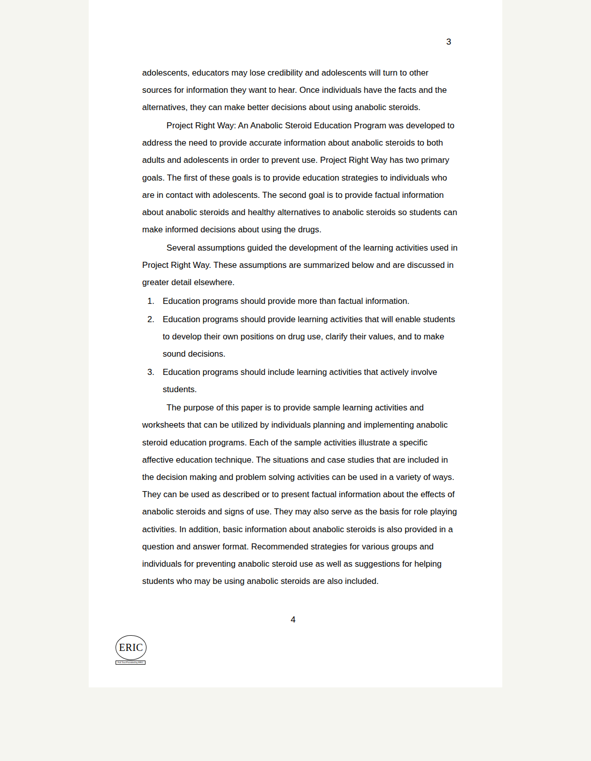3
adolescents, educators may lose credibility and adolescents will turn to other sources for information they want to hear. Once individuals have the facts and the alternatives, they can make better decisions about using anabolic steroids.
Project Right Way: An Anabolic Steroid Education Program was developed to address the need to provide accurate information about anabolic steroids to both adults and adolescents in order to prevent use. Project Right Way has two primary goals. The first of these goals is to provide education strategies to individuals who are in contact with adolescents. The second goal is to provide factual information about anabolic steroids and healthy alternatives to anabolic steroids so students can make informed decisions about using the drugs.
Several assumptions guided the development of the learning activities used in Project Right Way. These assumptions are summarized below and are discussed in greater detail elsewhere.
Education programs should provide more than factual information.
Education programs should provide learning activities that will enable students to develop their own positions on drug use, clarify their values, and to make sound decisions.
Education programs should include learning activities that actively involve students.
The purpose of this paper is to provide sample learning activities and worksheets that can be utilized by individuals planning and implementing anabolic steroid education programs. Each of the sample activities illustrate a specific affective education technique. The situations and case studies that are included in the decision making and problem solving activities can be used in a variety of ways. They can be used as described or to present factual information about the effects of anabolic steroids and signs of use. They may also serve as the basis for role playing activities. In addition, basic information about anabolic steroids is also provided in a question and answer format. Recommended strategies for various groups and individuals for preventing anabolic steroid use as well as suggestions for helping students who may be using anabolic steroids are also included.
ERIC
Full Text Provided by ERIC
4